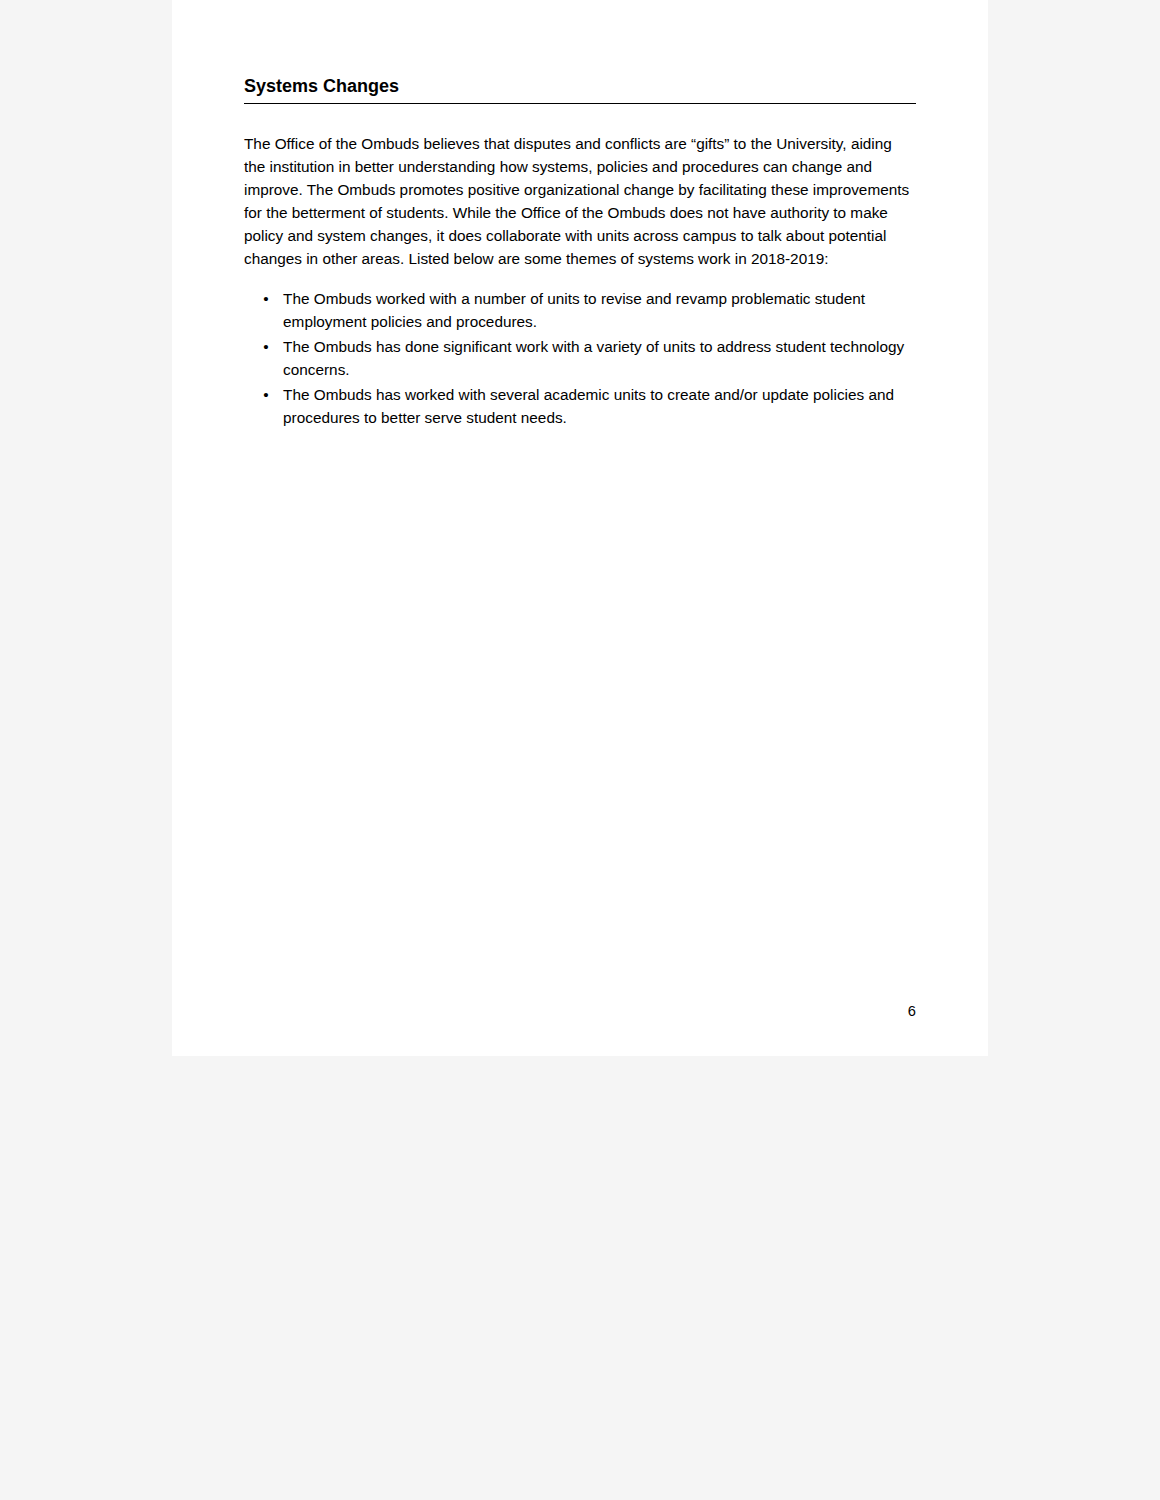Systems Changes
The Office of the Ombuds believes that disputes and conflicts are “gifts” to the University, aiding the institution in better understanding how systems, policies and procedures can change and improve. The Ombuds promotes positive organizational change by facilitating these improvements for the betterment of students. While the Office of the Ombuds does not have authority to make policy and system changes, it does collaborate with units across campus to talk about potential changes in other areas. Listed below are some themes of systems work in 2018-2019:
The Ombuds worked with a number of units to revise and revamp problematic student employment policies and procedures.
The Ombuds has done significant work with a variety of units to address student technology concerns.
The Ombuds has worked with several academic units to create and/or update policies and procedures to better serve student needs.
6